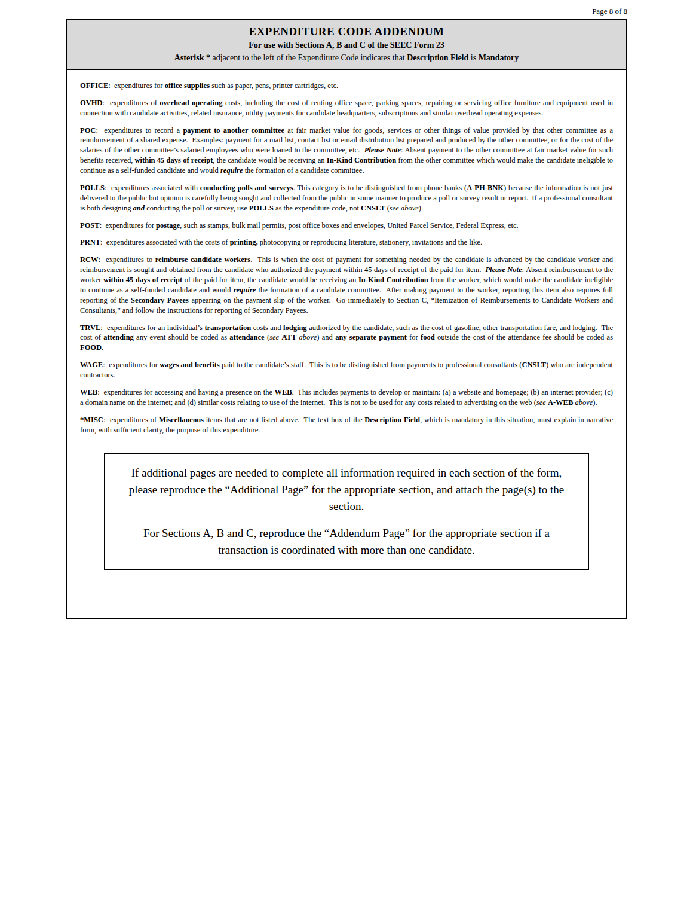Page 8 of 8
EXPENDITURE CODE ADDENDUM
For use with Sections A, B and C of the SEEC Form 23
Asterisk * adjacent to the left of the Expenditure Code indicates that Description Field is Mandatory
OFFICE: expenditures for office supplies such as paper, pens, printer cartridges, etc.
OVHD: expenditures of overhead operating costs, including the cost of renting office space, parking spaces, repairing or servicing office furniture and equipment used in connection with candidate activities, related insurance, utility payments for candidate headquarters, subscriptions and similar overhead operating expenses.
POC: expenditures to record a payment to another committee at fair market value for goods, services or other things of value provided by that other committee as a reimbursement of a shared expense. Examples: payment for a mail list, contact list or email distribution list prepared and produced by the other committee, or for the cost of the salaries of the other committee’s salaried employees who were loaned to the committee, etc. Please Note: Absent payment to the other committee at fair market value for such benefits received, within 45 days of receipt, the candidate would be receiving an In-Kind Contribution from the other committee which would make the candidate ineligible to continue as a self-funded candidate and would require the formation of a candidate committee.
POLLS: expenditures associated with conducting polls and surveys. This category is to be distinguished from phone banks (A-PH-BNK) because the information is not just delivered to the public but opinion is carefully being sought and collected from the public in some manner to produce a poll or survey result or report. If a professional consultant is both designing and conducting the poll or survey, use POLLS as the expenditure code, not CNSLT (see above).
POST: expenditures for postage, such as stamps, bulk mail permits, post office boxes and envelopes, United Parcel Service, Federal Express, etc.
PRNT: expenditures associated with the costs of printing, photocopying or reproducing literature, stationery, invitations and the like.
RCW: expenditures to reimburse candidate workers. This is when the cost of payment for something needed by the candidate is advanced by the candidate worker and reimbursement is sought and obtained from the candidate who authorized the payment within 45 days of receipt of the paid for item. Please Note: Absent reimbursement to the worker within 45 days of receipt of the paid for item, the candidate would be receiving an In‑Kind Contribution from the worker, which would make the candidate ineligible to continue as a self-funded candidate and would require the formation of a candidate committee. After making payment to the worker, reporting this item also requires full reporting of the Secondary Payees appearing on the payment slip of the worker. Go immediately to Section C, “Itemization of Reimbursements to Candidate Workers and Consultants,” and follow the instructions for reporting of Secondary Payees.
TRVL: expenditures for an individual’s transportation costs and lodging authorized by the candidate, such as the cost of gasoline, other transportation fare, and lodging. The cost of attending any event should be coded as attendance (see ATT above) and any separate payment for food outside the cost of the attendance fee should be coded as FOOD.
WAGE: expenditures for wages and benefits paid to the candidate’s staff. This is to be distinguished from payments to professional consultants (CNSLT) who are independent contractors.
WEB: expenditures for accessing and having a presence on the WEB. This includes payments to develop or maintain: (a) a website and homepage; (b) an internet provider; (c) a domain name on the internet; and (d) similar costs relating to use of the internet. This is not to be used for any costs related to advertising on the web (see A-WEB above).
*MISC: expenditures of Miscellaneous items that are not listed above. The text box of the Description Field, which is mandatory in this situation, must explain in narrative form, with sufficient clarity, the purpose of this expenditure.
If additional pages are needed to complete all information required in each section of the form, please reproduce the “Additional Page” for the appropriate section, and attach the page(s) to the section.
For Sections A, B and C, reproduce the “Addendum Page” for the appropriate section if a transaction is coordinated with more than one candidate.